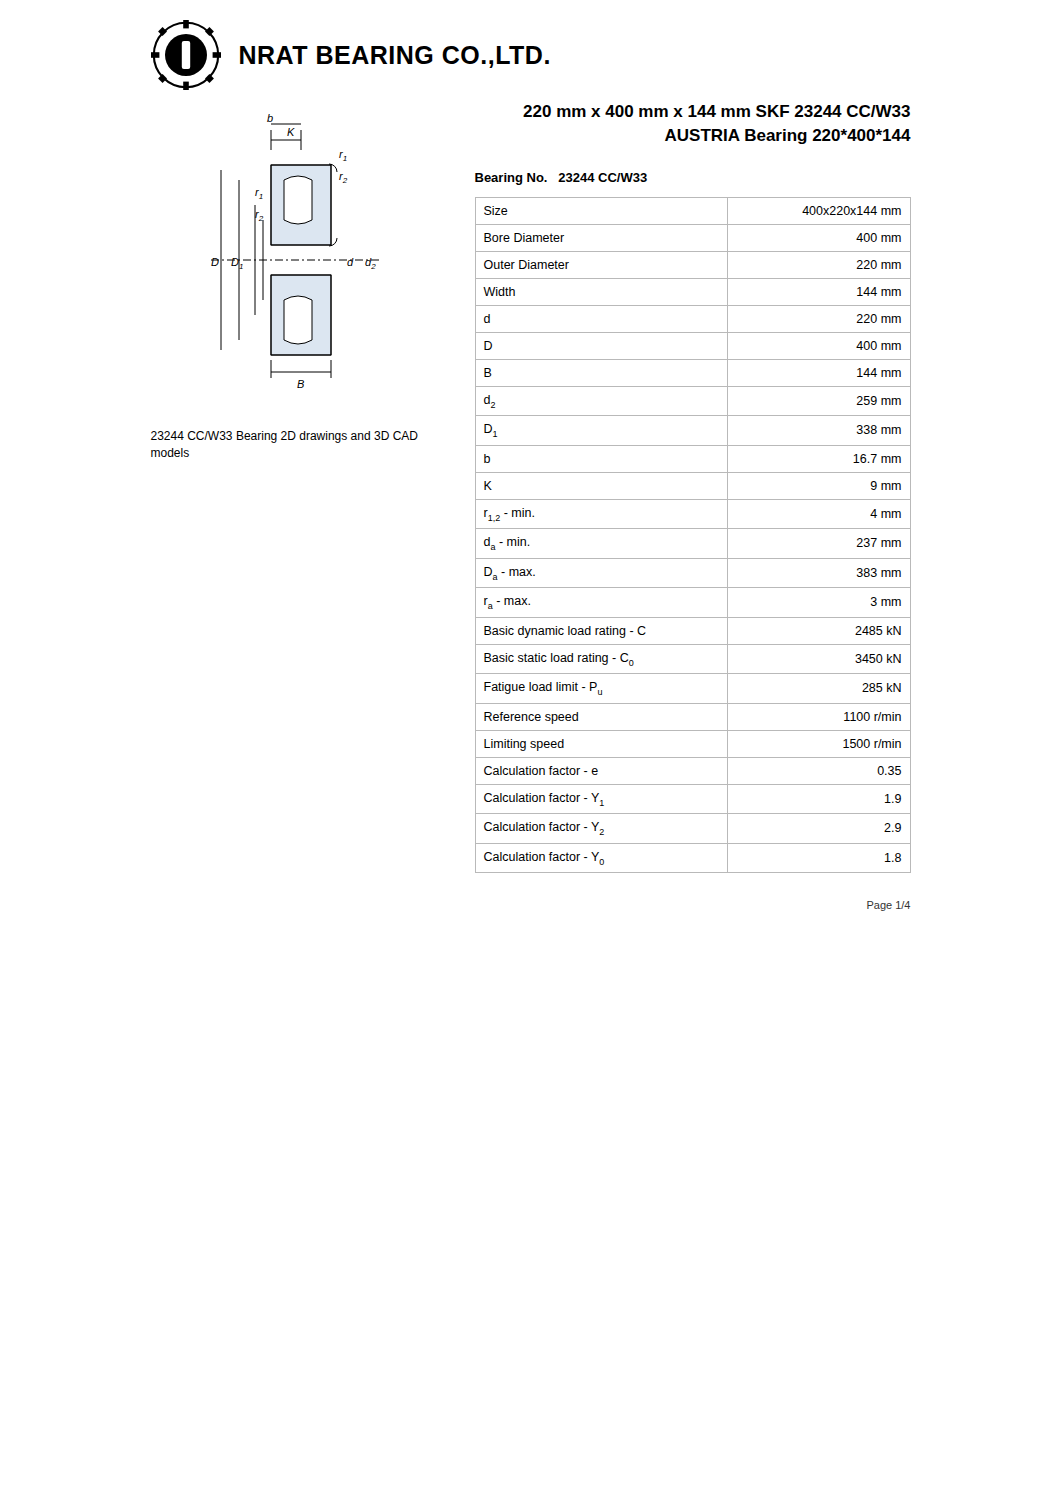NRAT BEARING CO.,LTD.
b K r1 r2 r1 r2 D D1 d d2 B
23244 CC/W33 Bearing 2D drawings and 3D CAD models
220 mm x 400 mm x 144 mm SKF 23244 CC/W33 AUSTRIA Bearing 220*400*144
Bearing No. 23244 CC/W33
| Size | 400x220x144 mm |
| Bore Diameter | 400 mm |
| Outer Diameter | 220 mm |
| Width | 144 mm |
| d | 220 mm |
| D | 400 mm |
| B | 144 mm |
| d 2 | 259 mm |
| D 1 | 338 mm |
| b | 16.7 mm |
| K | 9 mm |
| r 1,2 - min. | 4 mm |
| d a - min. | 237 mm |
| D a - max. | 383 mm |
| r a - max. | 3 mm |
| Basic dynamic load rating - C | 2485 kN |
| Basic static load rating - C 0 | 3450 kN |
| Fatigue load limit - P u | 285 kN |
| Reference speed | 1100 r/min |
| Limiting speed | 1500 r/min |
| Calculation factor - e | 0.35 |
| Calculation factor - Y 1 | 1.9 |
| Calculation factor - Y 2 | 2.9 |
| Calculation factor - Y 0 | 1.8 |
Page 1/4